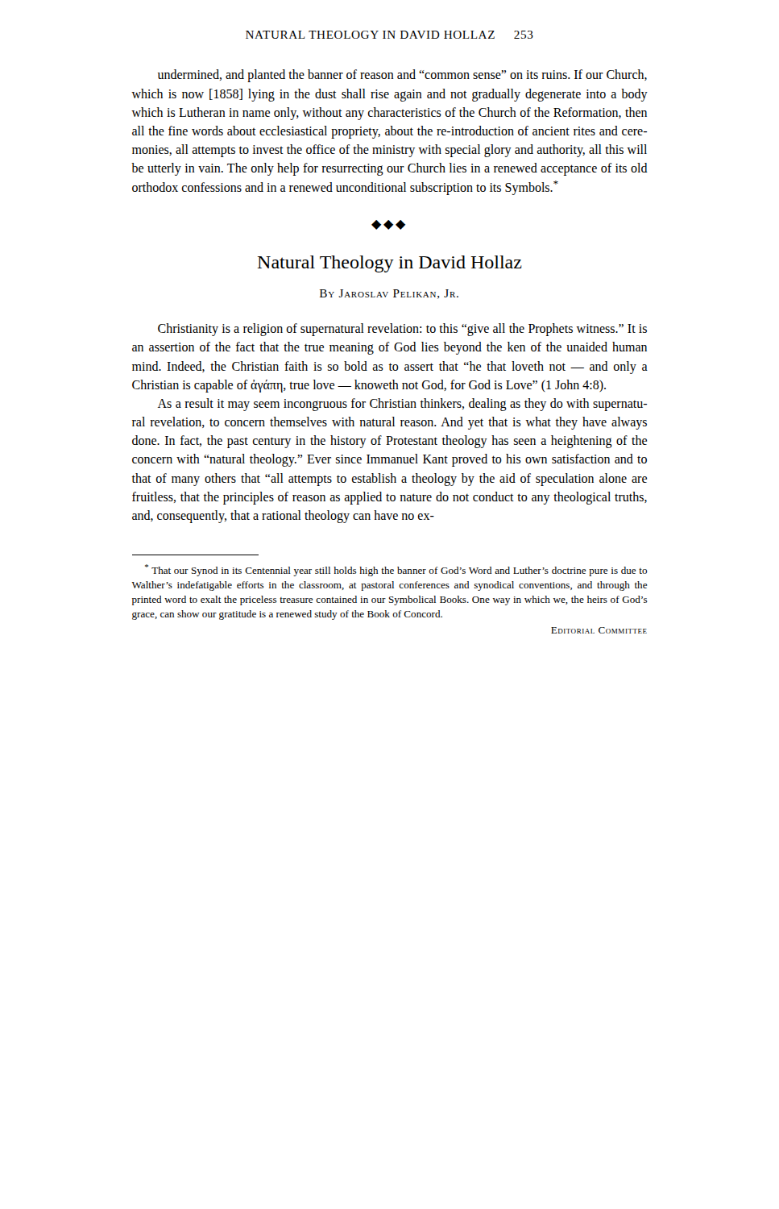NATURAL THEOLOGY IN DAVID HOLLAZ253
undermined, and planted the banner of reason and “common sense” on its ruins. If our Church, which is now [1858] lying in the dust shall rise again and not gradually degenerate into a body which is Lutheran in name only, without any characteristics of the Church of the Reformation, then all the fine words about ecclesiastical propriety, about the re-introduction of ancient rites and ceremonies, all attempts to invest the office of the ministry with special glory and authority, all this will be utterly in vain. The only help for resurrecting our Church lies in a renewed acceptance of its old orthodox confessions and in a renewed unconditional subscription to its Symbols.*
◆◆◆
Natural Theology in David Hollaz
By Jaroslav Pelikan, Jr.
Christianity is a religion of supernatural revelation: to this “give all the Prophets witness.” It is an assertion of the fact that the true meaning of God lies beyond the ken of the unaided human mind. Indeed, the Christian faith is so bold as to assert that “he that loveth not — and only a Christian is capable of ἀγάπη, true love — knoweth not God, for God is Love” (1 John 4:8).
As a result it may seem incongruous for Christian thinkers, dealing as they do with supernatural revelation, to concern themselves with natural reason. And yet that is what they have always done. In fact, the past century in the history of Protestant theology has seen a heightening of the concern with “natural theology.” Ever since Immanuel Kant proved to his own satisfaction and to that of many others that “all attempts to establish a theology by the aid of speculation alone are fruitless, that the principles of reason as applied to nature do not conduct to any theological truths, and, consequently, that a rational theology can have no ex-
* That our Synod in its Centennial year still holds high the banner of God’s Word and Luther’s doctrine pure is due to Walther’s indefatigable efforts in the classroom, at pastoral conferences and synodical conventions, and through the printed word to exalt the priceless treasure contained in our Symbolical Books. One way in which we, the heirs of God’s grace, can show our gratitude is a renewed study of the Book of Concord.
Editorial Committee